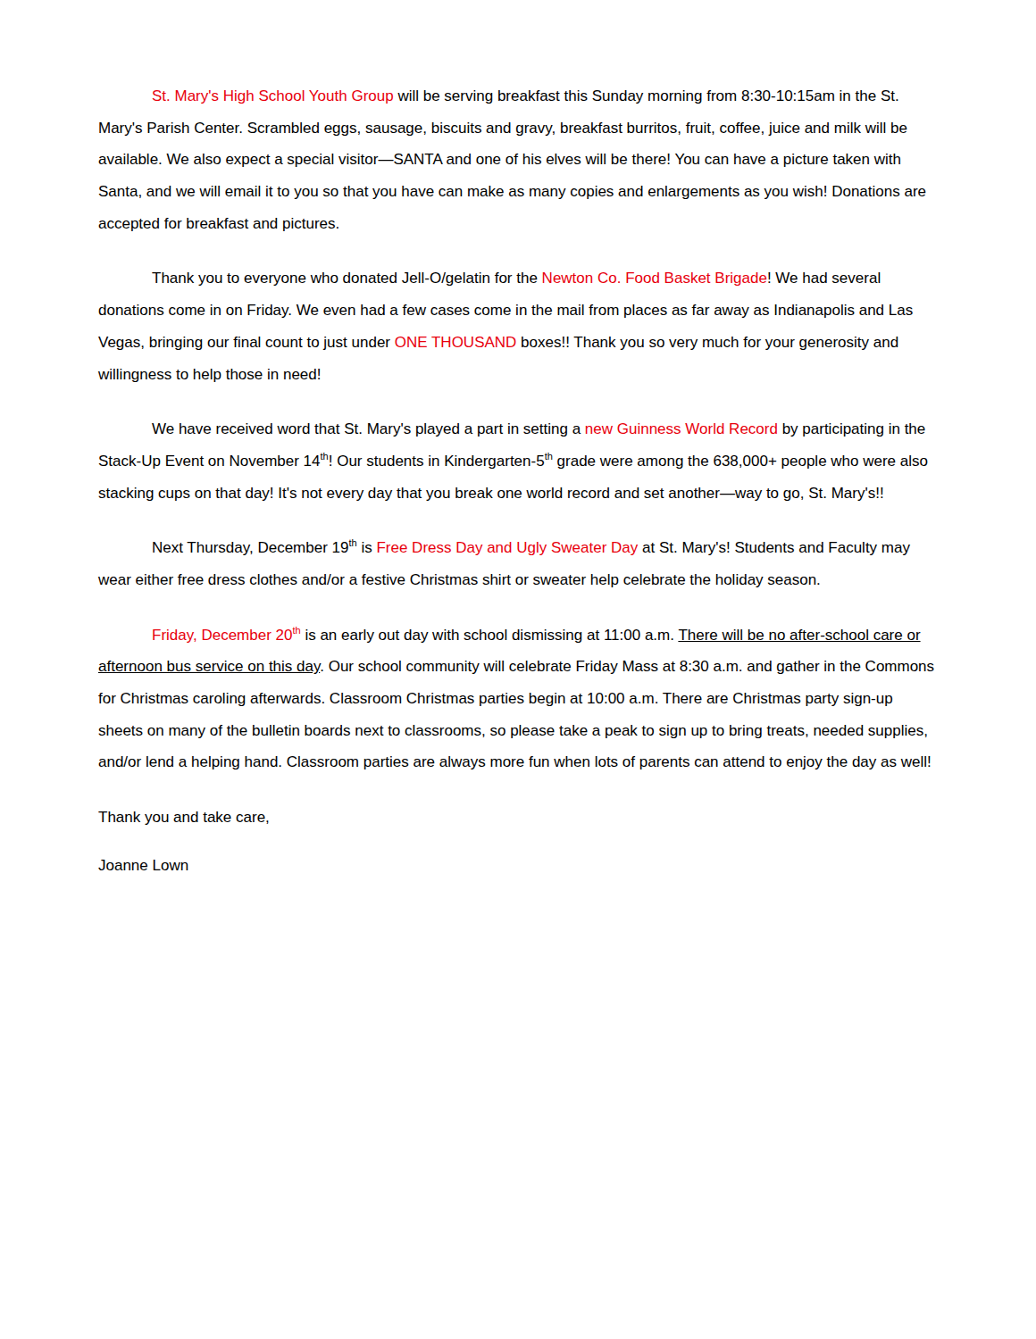St. Mary's High School Youth Group will be serving breakfast this Sunday morning from 8:30-10:15am in the St. Mary's Parish Center. Scrambled eggs, sausage, biscuits and gravy, breakfast burritos, fruit, coffee, juice and milk will be available. We also expect a special visitor—SANTA and one of his elves will be there! You can have a picture taken with Santa, and we will email it to you so that you have can make as many copies and enlargements as you wish! Donations are accepted for breakfast and pictures.
Thank you to everyone who donated Jell-O/gelatin for the Newton Co. Food Basket Brigade! We had several donations come in on Friday. We even had a few cases come in the mail from places as far away as Indianapolis and Las Vegas, bringing our final count to just under ONE THOUSAND boxes!! Thank you so very much for your generosity and willingness to help those in need!
We have received word that St. Mary's played a part in setting a new Guinness World Record by participating in the Stack-Up Event on November 14th! Our students in Kindergarten-5th grade were among the 638,000+ people who were also stacking cups on that day! It's not every day that you break one world record and set another—way to go, St. Mary's!!
Next Thursday, December 19th is Free Dress Day and Ugly Sweater Day at St. Mary's! Students and Faculty may wear either free dress clothes and/or a festive Christmas shirt or sweater help celebrate the holiday season.
Friday, December 20th is an early out day with school dismissing at 11:00 a.m. There will be no after-school care or afternoon bus service on this day. Our school community will celebrate Friday Mass at 8:30 a.m. and gather in the Commons for Christmas caroling afterwards. Classroom Christmas parties begin at 10:00 a.m. There are Christmas party sign-up sheets on many of the bulletin boards next to classrooms, so please take a peak to sign up to bring treats, needed supplies, and/or lend a helping hand. Classroom parties are always more fun when lots of parents can attend to enjoy the day as well!
Thank you and take care,
Joanne Lown